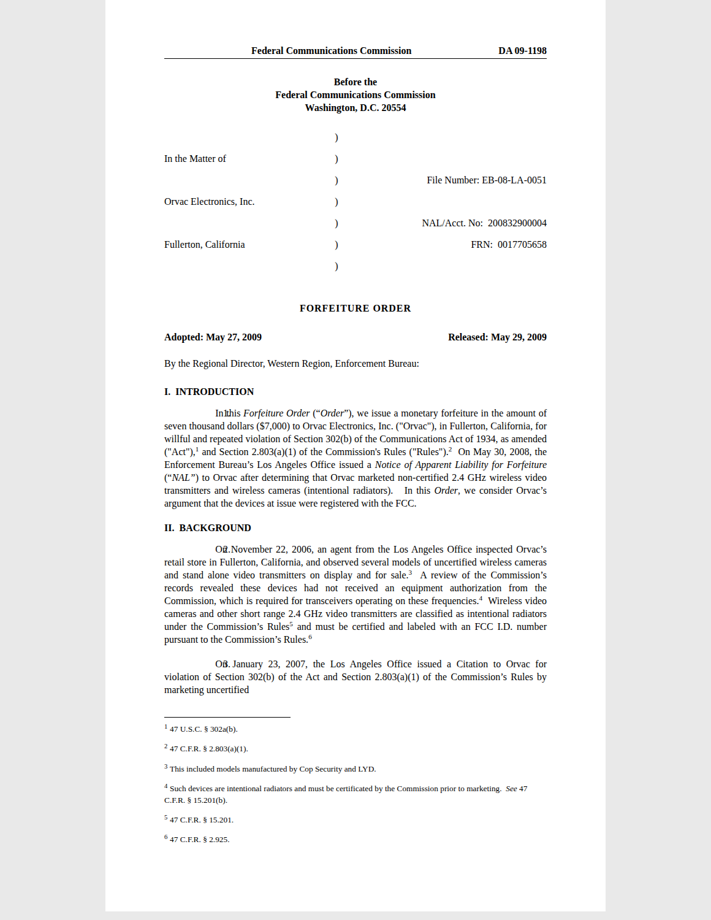Federal Communications Commission
DA 09-1198
Before the
Federal Communications Commission
Washington, D.C. 20554
| In the Matter of Orvac Electronics, Inc. Fullerton, California | ) ) ) ) ) ) ) | File Number: EB-08-LA-0051 NAL/Acct. No: 200832900004 FRN: 0017705658 |
FORFEITURE ORDER
Adopted: May 27, 2009 Released: May 29, 2009
By the Regional Director, Western Region, Enforcement Bureau:
I. INTRODUCTION
1. In this Forfeiture Order (“Order”), we issue a monetary forfeiture in the amount of seven thousand dollars ($7,000) to Orvac Electronics, Inc. ("Orvac"), in Fullerton, California, for willful and repeated violation of Section 302(b) of the Communications Act of 1934, as amended ("Act"),1 and Section 2.803(a)(1) of the Commission's Rules ("Rules").2 On May 30, 2008, the Enforcement Bureau’s Los Angeles Office issued a Notice of Apparent Liability for Forfeiture (“NAL”) to Orvac after determining that Orvac marketed non-certified 2.4 GHz wireless video transmitters and wireless cameras (intentional radiators). In this Order, we consider Orvac’s argument that the devices at issue were registered with the FCC.
II. BACKGROUND
2. On November 22, 2006, an agent from the Los Angeles Office inspected Orvac’s retail store in Fullerton, California, and observed several models of uncertified wireless cameras and stand alone video transmitters on display and for sale.3 A review of the Commission’s records revealed these devices had not received an equipment authorization from the Commission, which is required for transceivers operating on these frequencies.4 Wireless video cameras and other short range 2.4 GHz video transmitters are classified as intentional radiators under the Commission’s Rules5 and must be certified and labeled with an FCC I.D. number pursuant to the Commission’s Rules.6
3. On January 23, 2007, the Los Angeles Office issued a Citation to Orvac for violation of Section 302(b) of the Act and Section 2.803(a)(1) of the Commission’s Rules by marketing uncertified
147 U.S.C. § 302a(b).
247 C.F.R. § 2.803(a)(1).
3 This included models manufactured by Cop Security and LYD.
4 Such devices are intentional radiators and must be certificated by the Commission prior to marketing. See 47 C.F.R. § 15.201(b).
547 C.F.R. § 15.201.
647 C.F.R. § 2.925.